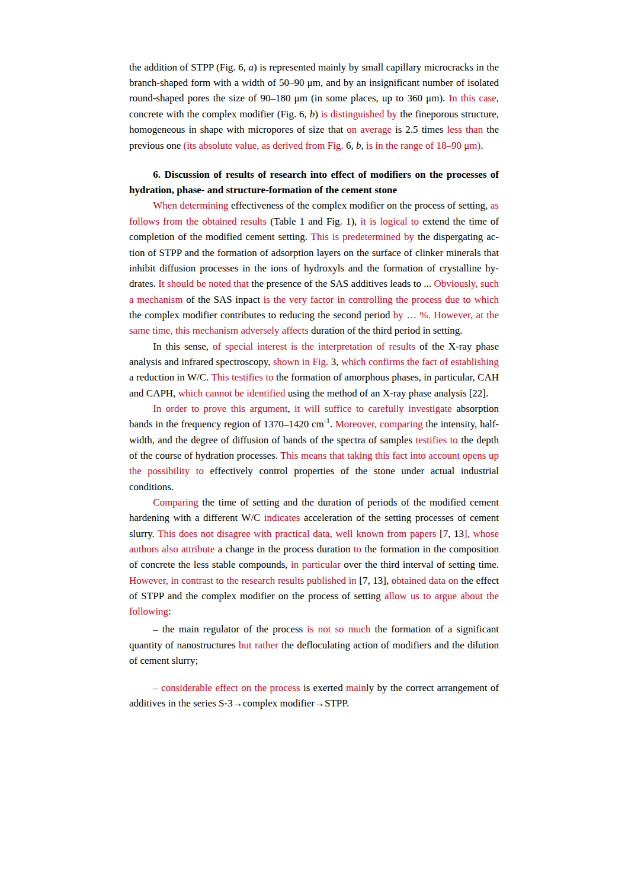the addition of STPP (Fig. 6, a) is represented mainly by small capillary microcracks in the branch-shaped form with a width of 50–90 μm, and by an insignificant number of isolated round-shaped pores the size of 90–180 μm (in some places, up to 360 μm). In this case, concrete with the complex modifier (Fig. 6, b) is distinguished by the fineporous structure, homogeneous in shape with micropores of size that on average is 2.5 times less than the previous one (its absolute value, as derived from Fig. 6, b, is in the range of 18–90 μm).
6. Discussion of results of research into effect of modifiers on the processes of hydration, phase- and structure-formation of the cement stone
When determining effectiveness of the complex modifier on the process of setting, as follows from the obtained results (Table 1 and Fig. 1), it is logical to extend the time of completion of the modified cement setting. This is predetermined by the dispergating action of STPP and the formation of adsorption layers on the surface of clinker minerals that inhibit diffusion processes in the ions of hydroxyls and the formation of crystalline hydrates. It should be noted that the presence of the SAS additives leads to ... Obviously, such a mechanism of the SAS inpact is the very factor in controlling the process due to which the complex modifier contributes to reducing the second period by … %. However, at the same time, this mechanism adversely affects duration of the third period in setting.
In this sense, of special interest is the interpretation of results of the X-ray phase analysis and infrared spectroscopy, shown in Fig. 3, which confirms the fact of establishing a reduction in W/C. This testifies to the formation of amorphous phases, in particular, CAH and CAPH, which cannot be identified using the method of an X-ray phase analysis [22].
In order to prove this argument, it will suffice to carefully investigate absorption bands in the frequency region of 1370–1420 cm-1. Moreover, comparing the intensity, half-width, and the degree of diffusion of bands of the spectra of samples testifies to the depth of the course of hydration processes. This means that taking this fact into account opens up the possibility to effectively control properties of the stone under actual industrial conditions.
Comparing the time of setting and the duration of periods of the modified cement hardening with a different W/C indicates acceleration of the setting processes of cement slurry. This does not disagree with practical data, well known from papers [7, 13], whose authors also attribute a change in the process duration to the formation in the composition of concrete the less stable compounds, in particular over the third interval of setting time. However, in contrast to the research results published in [7, 13], obtained data on the effect of STPP and the complex modifier on the process of setting allow us to argue about the following:
– the main regulator of the process is not so much the formation of a significant quantity of nanostructures but rather the defloculating action of modifiers and the dilution of cement slurry;
– considerable effect on the process is exerted mainly by the correct arrangement of additives in the series S-3→complex modifier→STPP.